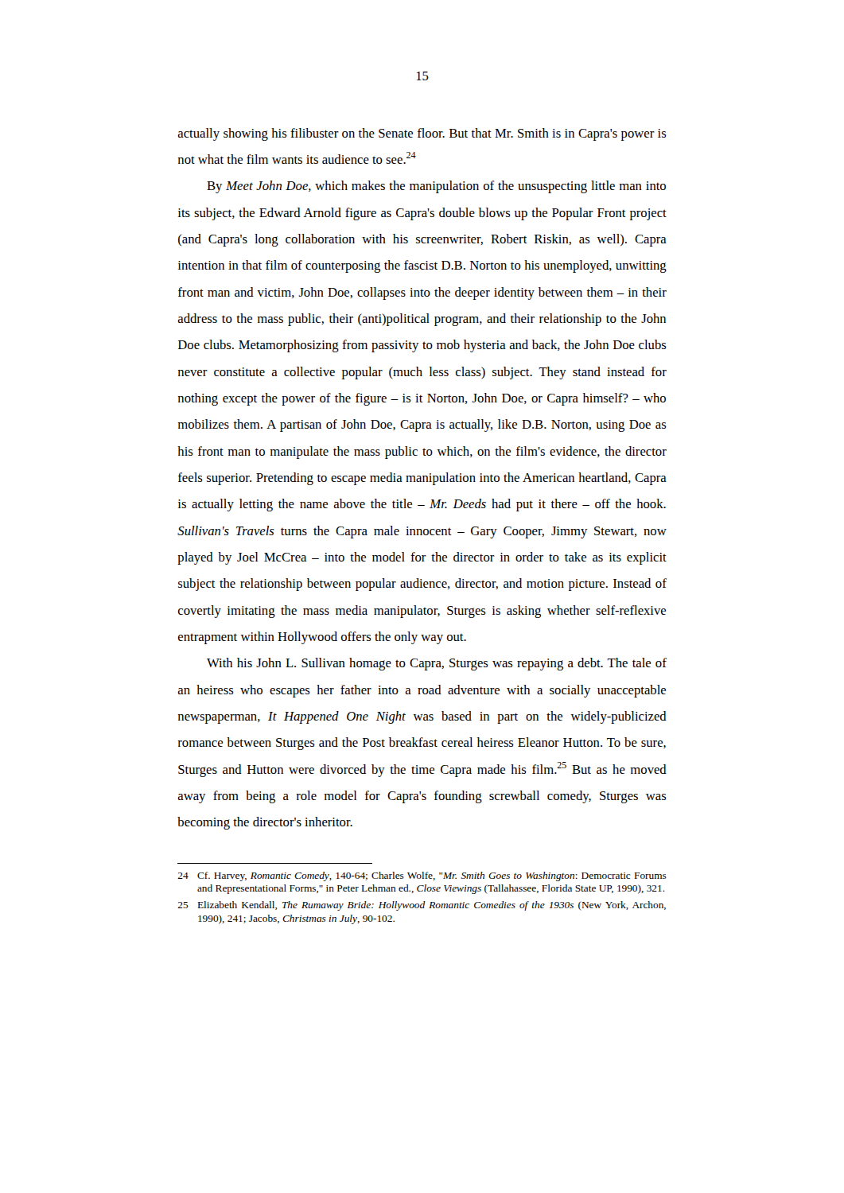15
actually showing his filibuster on the Senate floor. But that Mr. Smith is in Capra's power is not what the film wants its audience to see.24
By Meet John Doe, which makes the manipulation of the unsuspecting little man into its subject, the Edward Arnold figure as Capra's double blows up the Popular Front project (and Capra's long collaboration with his screenwriter, Robert Riskin, as well). Capra intention in that film of counterposing the fascist D.B. Norton to his unemployed, unwitting front man and victim, John Doe, collapses into the deeper identity between them – in their address to the mass public, their (anti)political program, and their relationship to the John Doe clubs. Metamorphosizing from passivity to mob hysteria and back, the John Doe clubs never constitute a collective popular (much less class) subject. They stand instead for nothing except the power of the figure – is it Norton, John Doe, or Capra himself? – who mobilizes them. A partisan of John Doe, Capra is actually, like D.B. Norton, using Doe as his front man to manipulate the mass public to which, on the film's evidence, the director feels superior. Pretending to escape media manipulation into the American heartland, Capra is actually letting the name above the title – Mr. Deeds had put it there – off the hook. Sullivan's Travels turns the Capra male innocent – Gary Cooper, Jimmy Stewart, now played by Joel McCrea – into the model for the director in order to take as its explicit subject the relationship between popular audience, director, and motion picture. Instead of covertly imitating the mass media manipulator, Sturges is asking whether self-reflexive entrapment within Hollywood offers the only way out.
With his John L. Sullivan homage to Capra, Sturges was repaying a debt. The tale of an heiress who escapes her father into a road adventure with a socially unacceptable newspaperman, It Happened One Night was based in part on the widely-publicized romance between Sturges and the Post breakfast cereal heiress Eleanor Hutton. To be sure, Sturges and Hutton were divorced by the time Capra made his film.25 But as he moved away from being a role model for Capra's founding screwball comedy, Sturges was becoming the director's inheritor.
24
Cf. Harvey, Romantic Comedy, 140-64; Charles Wolfe, "Mr. Smith Goes to Washington: Democratic Forums and Representational Forms," in Peter Lehman ed., Close Viewings (Tallahassee, Florida State UP, 1990), 321.
25
Elizabeth Kendall, The Rumaway Bride: Hollywood Romantic Comedies of the 1930s (New York, Archon, 1990), 241; Jacobs, Christmas in July, 90-102.